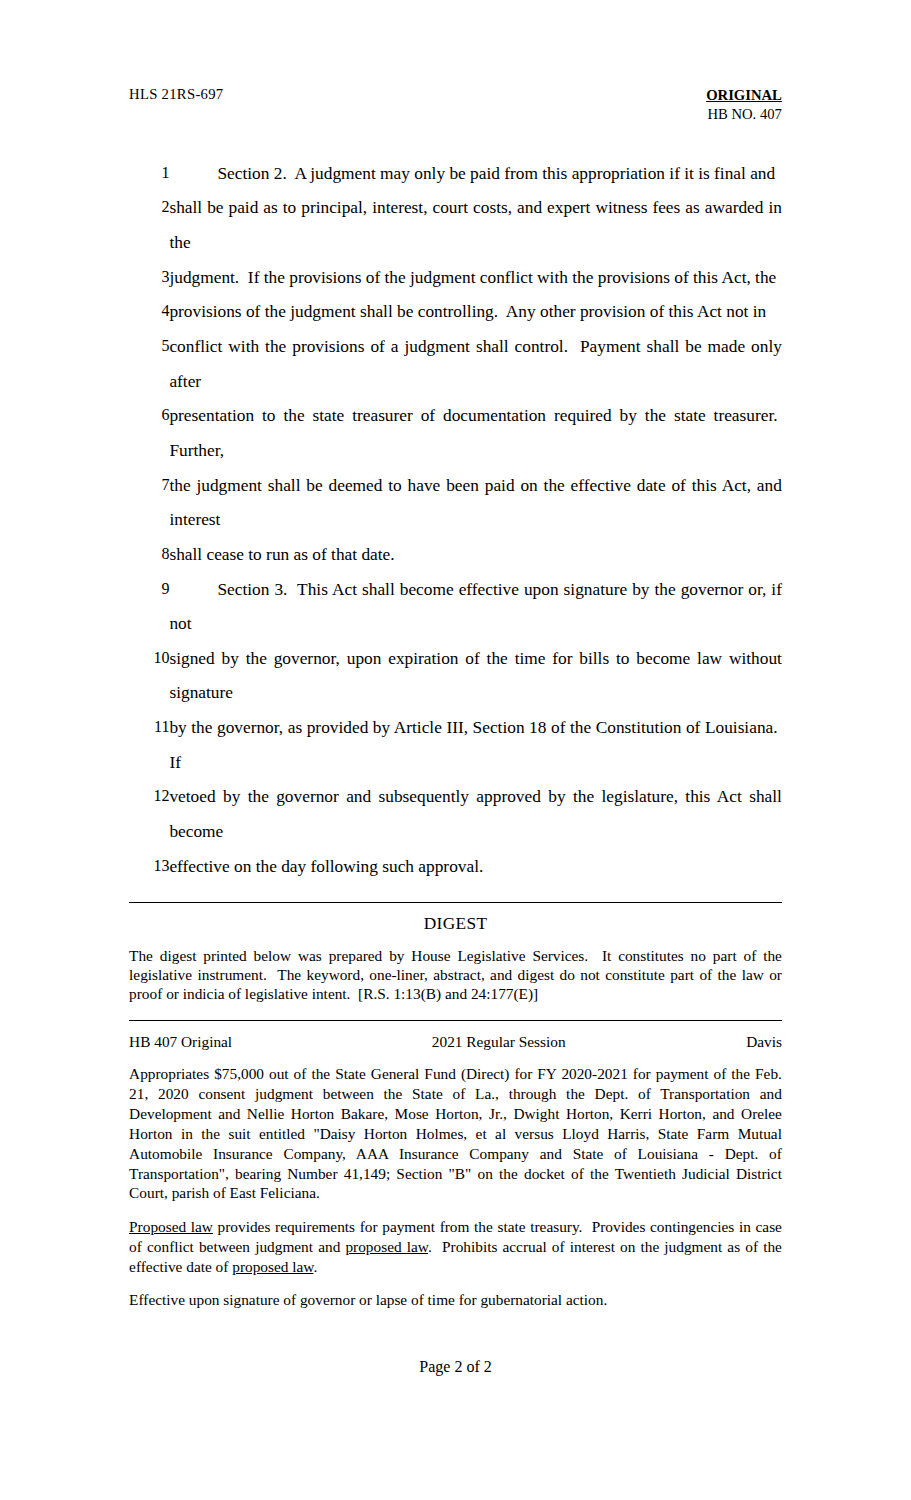HLS 21RS-697
ORIGINAL HB NO. 407
| 1 | Section 2. A judgment may only be paid from this appropriation if it is final and |
| 2 | shall be paid as to principal, interest, court costs, and expert witness fees as awarded in the |
| 3 | judgment. If the provisions of the judgment conflict with the provisions of this Act, the |
| 4 | provisions of the judgment shall be controlling. Any other provision of this Act not in |
| 5 | conflict with the provisions of a judgment shall control. Payment shall be made only after |
| 6 | presentation to the state treasurer of documentation required by the state treasurer. Further, |
| 7 | the judgment shall be deemed to have been paid on the effective date of this Act, and interest |
| 8 | shall cease to run as of that date. |
| 9 | Section 3. This Act shall become effective upon signature by the governor or, if not |
| 10 | signed by the governor, upon expiration of the time for bills to become law without signature |
| 11 | by the governor, as provided by Article III, Section 18 of the Constitution of Louisiana. If |
| 12 | vetoed by the governor and subsequently approved by the legislature, this Act shall become |
| 13 | effective on the day following such approval. |
DIGEST
The digest printed below was prepared by House Legislative Services. It constitutes no part of the legislative instrument. The keyword, one-liner, abstract, and digest do not constitute part of the law or proof or indicia of legislative intent. [R.S. 1:13(B) and 24:177(E)]
HB 407 Original
2021 Regular Session
Davis
Appropriates $75,000 out of the State General Fund (Direct) for FY 2020-2021 for payment of the Feb. 21, 2020 consent judgment between the State of La., through the Dept. of Transportation and Development and Nellie Horton Bakare, Mose Horton, Jr., Dwight Horton, Kerri Horton, and Orelee Horton in the suit entitled "Daisy Horton Holmes, et al versus Lloyd Harris, State Farm Mutual Automobile Insurance Company, AAA Insurance Company and State of Louisiana - Dept. of Transportation", bearing Number 41,149; Section "B" on the docket of the Twentieth Judicial District Court, parish of East Feliciana.
Proposed law provides requirements for payment from the state treasury. Provides contingencies in case of conflict between judgment and proposed law. Prohibits accrual of interest on the judgment as of the effective date of proposed law.
Effective upon signature of governor or lapse of time for gubernatorial action.
Page 2 of 2